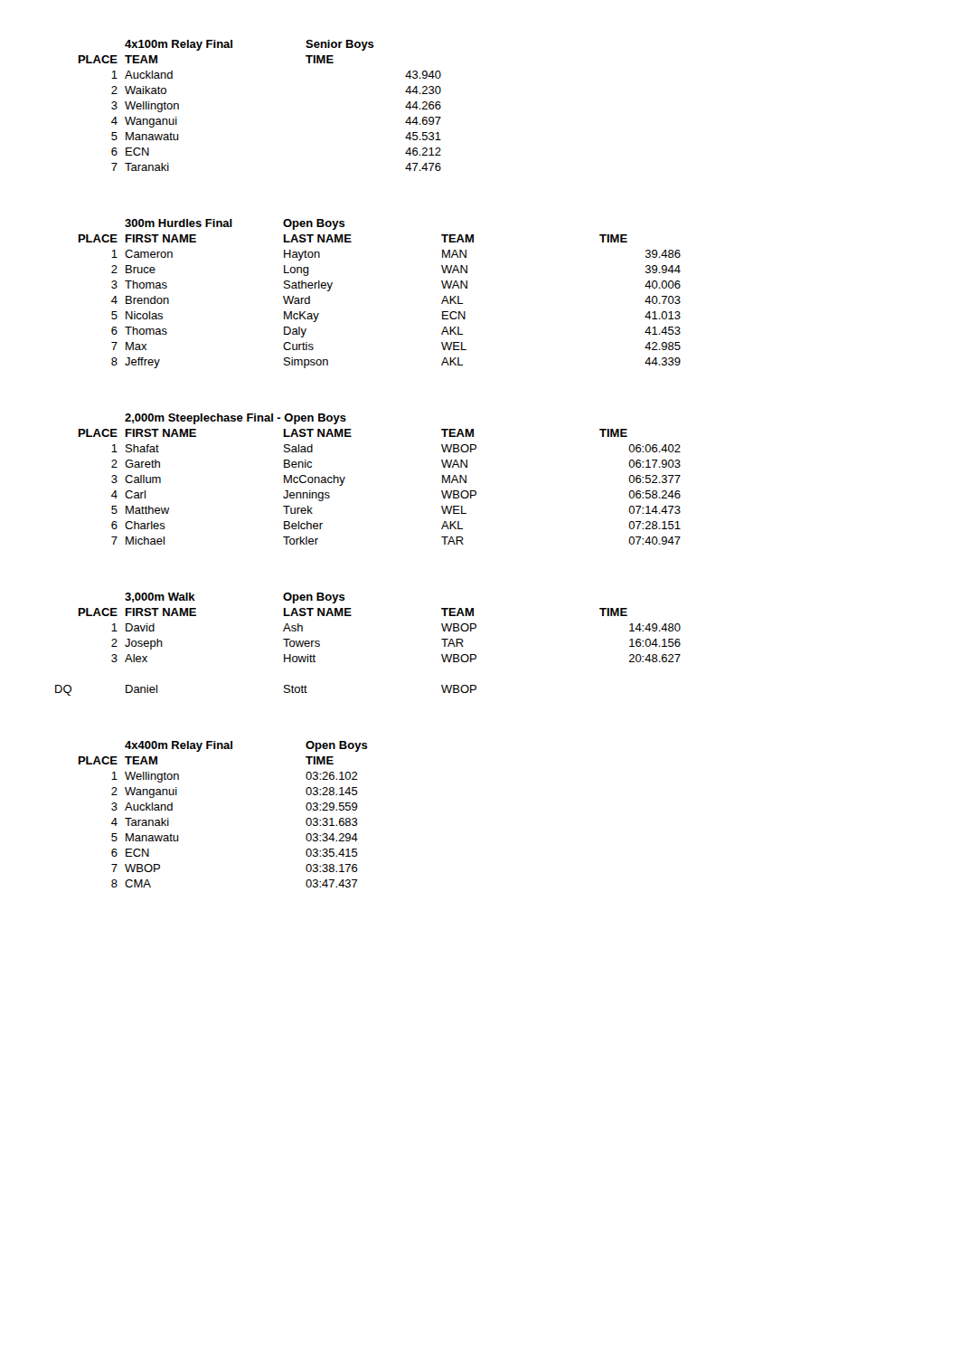| | 4x100m Relay Final | Senior Boys |
| PLACE | TEAM | TIME |
| 1 | Auckland | 43.940 |
| 2 | Waikato | 44.230 |
| 3 | Wellington | 44.266 |
| 4 | Wanganui | 44.697 |
| 5 | Manawatu | 45.531 |
| 6 | ECN | 46.212 |
| 7 | Taranaki | 47.476 |
| | 300m Hurdles Final | Open Boys | | |
| PLACE | FIRST NAME | LAST NAME | TEAM | TIME |
| 1 | Cameron | Hayton | MAN | 39.486 |
| 2 | Bruce | Long | WAN | 39.944 |
| 3 | Thomas | Satherley | WAN | 40.006 |
| 4 | Brendon | Ward | AKL | 40.703 |
| 5 | Nicolas | McKay | ECN | 41.013 |
| 6 | Thomas | Daly | AKL | 41.453 |
| 7 | Max | Curtis | WEL | 42.985 |
| 8 | Jeffrey | Simpson | AKL | 44.339 |
| | 2,000m Steeplechase Final - Open Boys | | |
| PLACE | FIRST NAME | LAST NAME | TEAM | TIME |
| 1 | Shafat | Salad | WBOP | 06:06.402 |
| 2 | Gareth | Benic | WAN | 06:17.903 |
| 3 | Callum | McConachy | MAN | 06:52.377 |
| 4 | Carl | Jennings | WBOP | 06:58.246 |
| 5 | Matthew | Turek | WEL | 07:14.473 |
| 6 | Charles | Belcher | AKL | 07:28.151 |
| 7 | Michael | Torkler | TAR | 07:40.947 |
| | 3,000m Walk | Open Boys | | |
| PLACE | FIRST NAME | LAST NAME | TEAM | TIME |
| 1 | David | Ash | WBOP | 14:49.480 |
| 2 | Joseph | Towers | TAR | 16:04.156 |
| 3 | Alex | Howitt | WBOP | 20:48.627 |
| DQ | Daniel | Stott | WBOP | |
| | 4x400m Relay Final | Open Boys |
| PLACE | TEAM | TIME |
| 1 | Wellington | 03:26.102 |
| 2 | Wanganui | 03:28.145 |
| 3 | Auckland | 03:29.559 |
| 4 | Taranaki | 03:31.683 |
| 5 | Manawatu | 03:34.294 |
| 6 | ECN | 03:35.415 |
| 7 | WBOP | 03:38.176 |
| 8 | CMA | 03:47.437 |